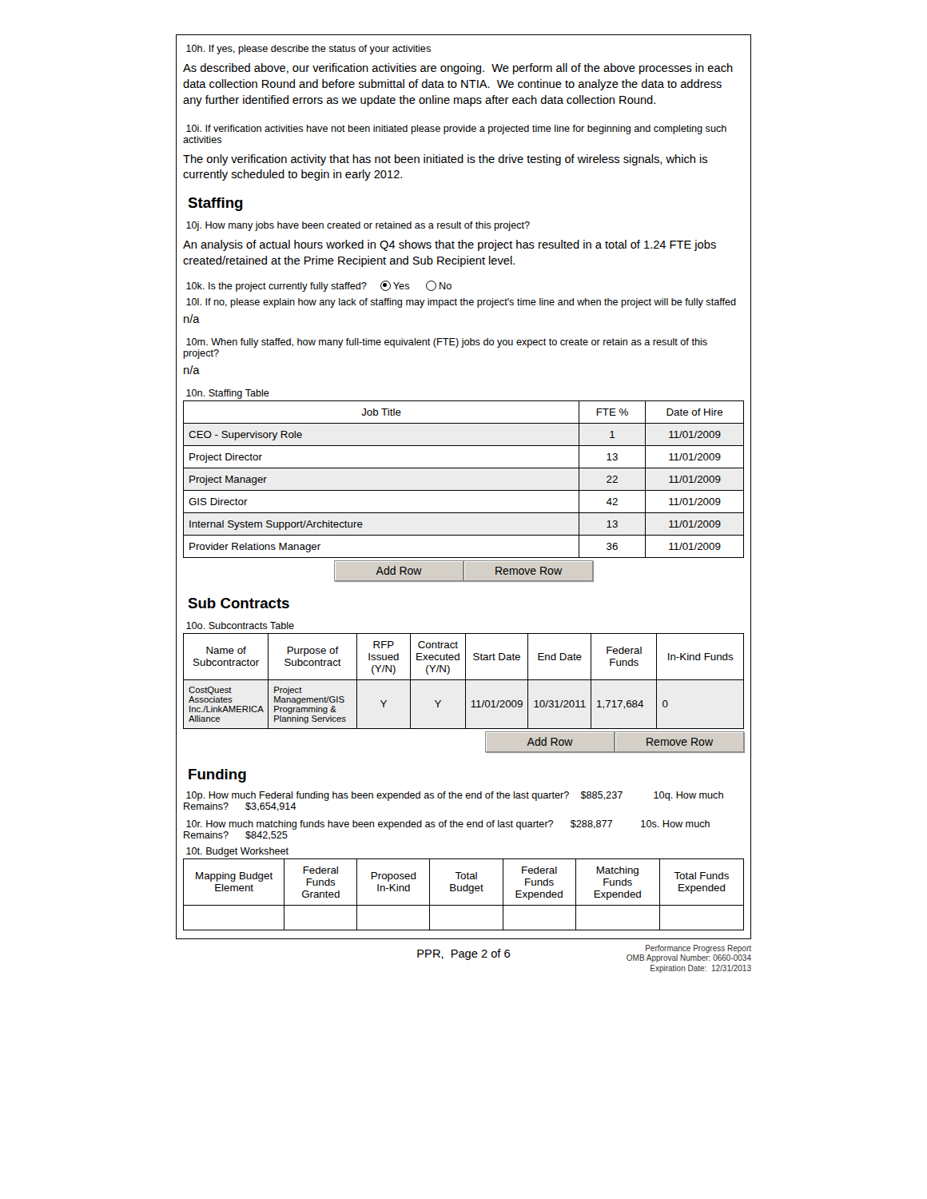10h. If yes, please describe the status of your activities
As described above, our verification activities are ongoing. We perform all of the above processes in each data collection Round and before submittal of data to NTIA. We continue to analyze the data to address any further identified errors as we update the online maps after each data collection Round.
10i. If verification activities have not been initiated please provide a projected time line for beginning and completing such activities
The only verification activity that has not been initiated is the drive testing of wireless signals, which is currently scheduled to begin in early 2012.
Staffing
10j. How many jobs have been created or retained as a result of this project?
An analysis of actual hours worked in Q4 shows that the project has resulted in a total of 1.24 FTE jobs created/retained at the Prime Recipient and Sub Recipient level.
10k. Is the project currently fully staffed? Yes No
10l. If no, please explain how any lack of staffing may impact the project's time line and when the project will be fully staffed
n/a
10m. When fully staffed, how many full-time equivalent (FTE) jobs do you expect to create or retain as a result of this project?
n/a
10n. Staffing Table
| Job Title | FTE % | Date of Hire |
| --- | --- | --- |
| CEO - Supervisory Role | 1 | 11/01/2009 |
| Project Director | 13 | 11/01/2009 |
| Project Manager | 22 | 11/01/2009 |
| GIS Director | 42 | 11/01/2009 |
| Internal System Support/Architecture | 13 | 11/01/2009 |
| Provider Relations Manager | 36 | 11/01/2009 |
| | Add Row | Remove Row | |
Sub Contracts
10o. Subcontracts Table
| Name of Subcontractor | Purpose of Subcontract | RFP Issued (Y/N) | Contract Executed (Y/N) | Start Date | End Date | Federal Funds | In-Kind Funds |
| --- | --- | --- | --- | --- | --- | --- | --- |
| CostQuest Associates Inc./LinkAMERICA Alliance | Project Management/GIS Programming & Planning Services | Y | Y | 11/01/2009 | 10/31/2011 | 1,717,684 | 0 |
| | Add Row | Remove Row |
Funding
10p. How much Federal funding has been expended as of the end of the last quarter? $885,237 10q. How much Remains? $3,654,914
10r. How much matching funds have been expended as of the end of last quarter? $288,877 10s. How much Remains? $842,525
10t. Budget Worksheet
| Mapping Budget Element | Federal Funds Granted | Proposed In-Kind | Total Budget | Federal Funds Expended | Matching Funds Expended | Total Funds Expended |
| --- | --- | --- | --- | --- | --- | --- |
PPR, Page 2 of 6
Performance Progress Report
OMB Approval Number: 0660-0034
Expiration Date: 12/31/2013